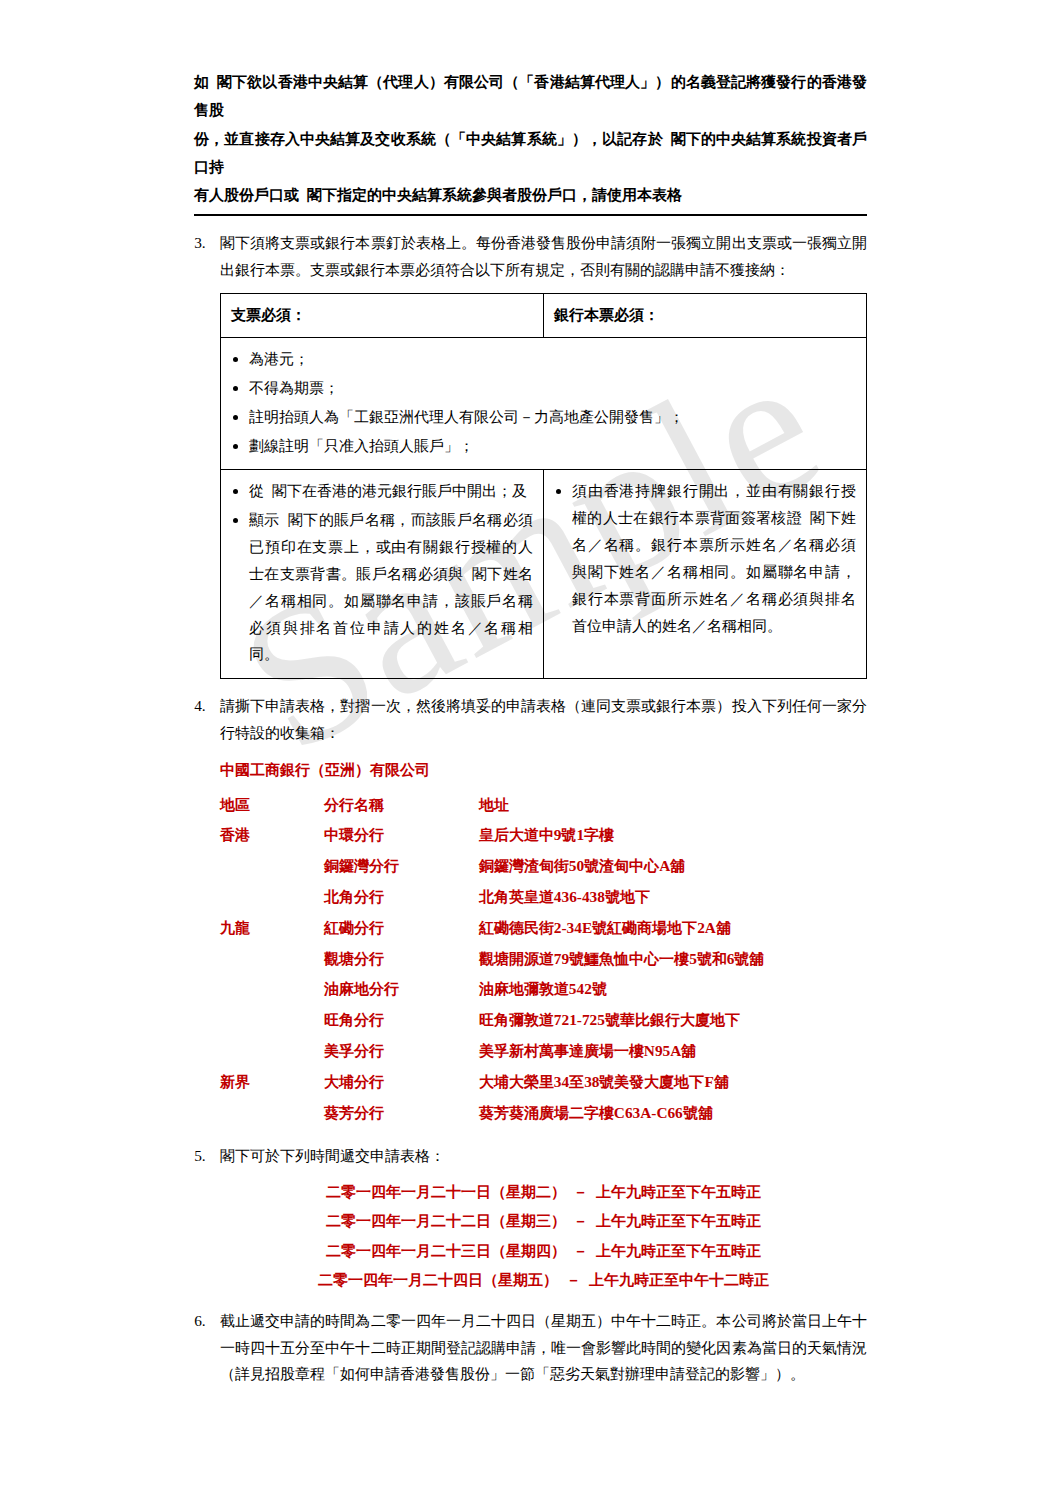Sample
如 閣下欲以香港中央結算（代理人）有限公司（「香港結算代理人」）的名義登記將獲發行的香港發售股 份，並直接存入中央結算及交收系統（「中央結算系統」），以記存於 閣下的中央結算系統投資者戶口持 有人股份戶口或 閣下指定的中央結算系統參與者股份戶口，請使用本表格
閣下須將支票或銀行本票釘於表格上。每份香港發售股份申請須附一張獨立開出支票或一張獨立開出銀行本票。支票或銀行本票必須符合以下所有規定，否則有關的認購申請不獲接納：
| 支票必須： | 銀行本票必須： |
| 為港元； 不得為期票； 註明抬頭人為「工銀亞洲代理人有限公司－力高地產公開發售」； 劃線註明「只准入抬頭人賬戶」； |
| 從 閣下在香港的港元銀行賬戶中開出；及 顯示 閣下的賬戶名稱，而該賬戶名稱必須已預印在支票上，或由有關銀行授權的人士在支票背書。賬戶名稱必須與 閣下姓名／名稱相同。如屬聯名申請，該賬戶名稱必須與排名首位申請人的姓名／名稱相同。 | 須由香港持牌銀行開出，並由有關銀行授權的人士在銀行本票背面簽署核證 閣下姓名／名稱。銀行本票所示姓名／名稱必須與閣下姓名／名稱相同。如屬聯名申請，銀行本票背面所示姓名／名稱必須與排名首位申請人的姓名／名稱相同。 |
請撕下申請表格，對摺一次，然後將填妥的申請表格（連同支票或銀行本票）投入下列任何一家分行特設的收集箱：
中國工商銀行（亞洲）有限公司
| 地區 | 分行名稱 | 地址 |
| --- | --- | --- |
| 香港 | 中環分行 | 皇后大道中9號1字樓 |
| | 銅鑼灣分行 | 銅鑼灣渣甸街50號渣甸中心A舖 |
| | 北角分行 | 北角英皇道436-438號地下 |
| 九龍 | 紅磡分行 | 紅磡德民街2-34E號紅磡商場地下2A舖 |
| | 觀塘分行 | 觀塘開源道79號鱷魚恤中心一樓5號和6號舖 |
| | 油麻地分行 | 油麻地彌敦道542號 |
| | 旺角分行 | 旺角彌敦道721-725號華比銀行大廈地下 |
| | 美孚分行 | 美孚新村萬事達廣場一樓N95A舖 |
| 新界 | 大埔分行 | 大埔大榮里34至38號美發大廈地下F舖 |
| | 葵芳分行 | 葵芳葵涌廣場二字樓C63A-C66號舖 |
閣下可於下列時間遞交申請表格：
二零一四年一月二十一日（星期二） － 上午九時正至下午五時正
二零一四年一月二十二日（星期三） － 上午九時正至下午五時正
二零一四年一月二十三日（星期四） － 上午九時正至下午五時正
二零一四年一月二十四日（星期五） － 上午九時正至中午十二時正
截止遞交申請的時間為二零一四年一月二十四日（星期五）中午十二時正。本公司將於當日上午十一時四十五分至中午十二時正期間登記認購申請，唯一會影響此時間的變化因素為當日的天氣情況（詳見招股章程「如何申請香港發售股份」一節「惡劣天氣對辦理申請登記的影響」）。